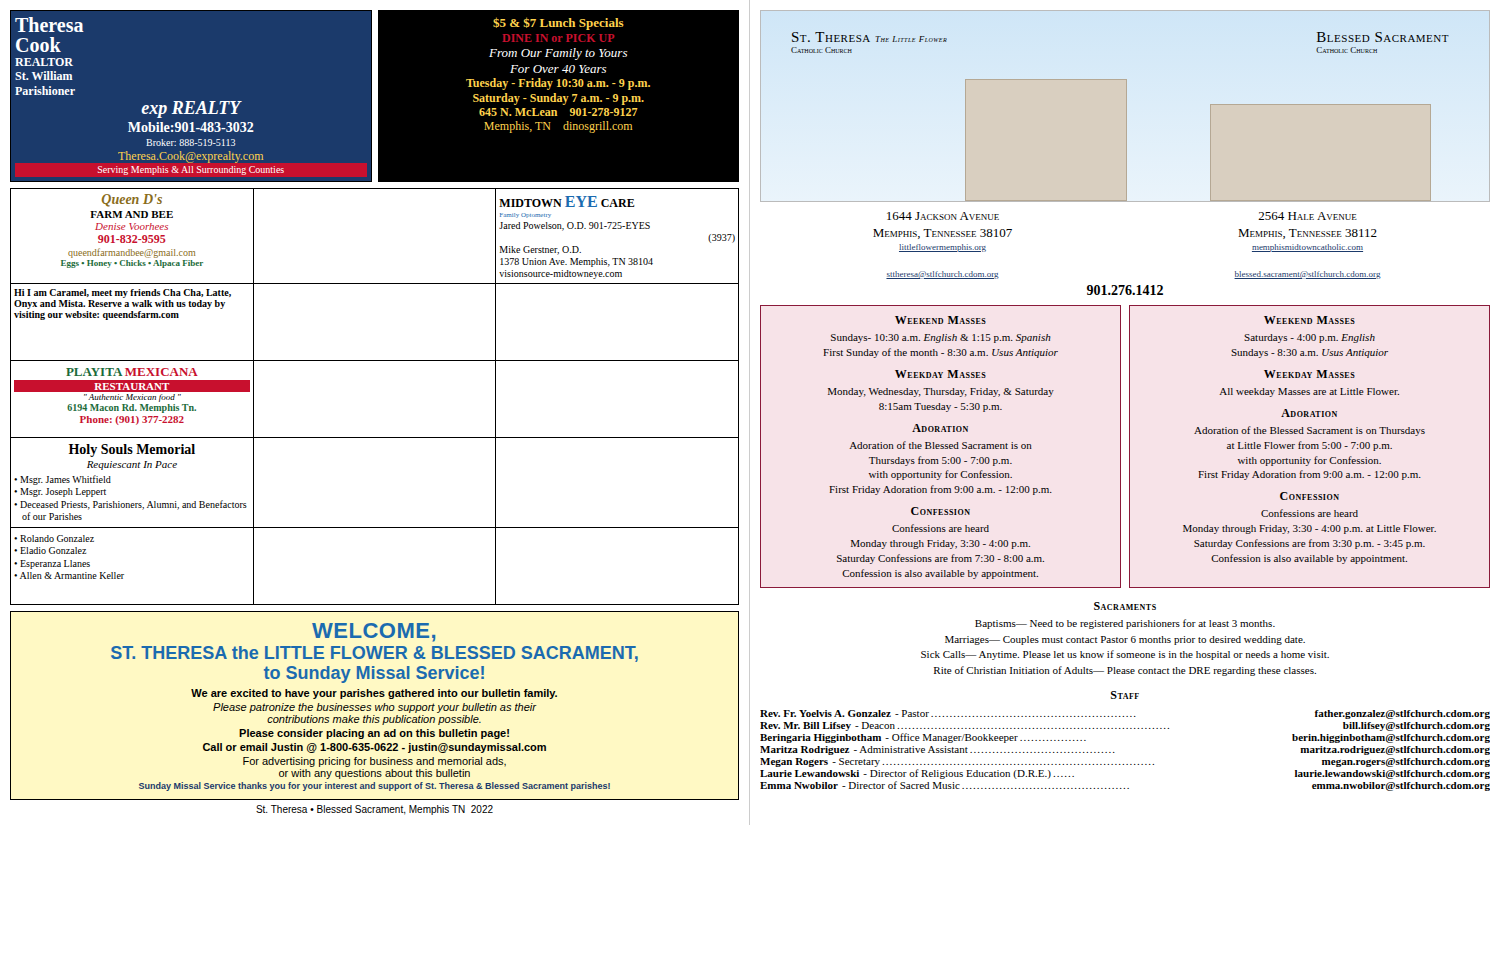Theresa
Cook
REALTOR
St. William
Parishioner
exp REALTY
Mobile:901-483-3032
Broker: 888-519-5113
Theresa.Cook@exprealty.com
Serving Memphis & All Surrounding Counties
$5 & $7 Lunch Specials
DINE IN or PICK UP
From Our Family to Yours
For Over 40 Years
Tuesday - Friday 10:30 a.m. - 9 p.m.
Saturday - Sunday 7 a.m. - 9 p.m.
645 N. McLean 901-278-9127
Memphis, TN dinosgrill.com
| Queen D's FARM AND BEE Denise Voorhees 901-832-9595 queendfarmandbee@gmail.com Eggs • Honey • Chicks • Alpaca Fiber | | MIDTOWN EYE CARE Family Optometry Jared Powelson, O.D. 901-725-EYES (3937) Mike Gerstner, O.D. 1378 Union Ave. Memphis, TN 38104 visionsource-midtowneye.com |
| Hi I am Caramel, meet my friends Cha Cha, Latte, Onyx and Mista. Reserve a walk with us today by visiting our website: queendsfarm.com | | |
| PLAYITA MEXICANA RESTAURANT " Authentic Mexican food " 6194 Macon Rd. Memphis Tn. Phone: (901) 377-2282 | | |
| Holy Souls Memorial Requiescant In Pace Msgr. James Whitfield Msgr. Joseph Leppert Deceased Priests, Parishioners, Alumni, and Benefactors of our Parishes | | |
| Rolando Gonzalez Eladio Gonzalez Esperanza Llanes Allen & Armantine Keller | | |
WELCOME,
ST. THERESA the LITTLE FLOWER & BLESSED SACRAMENT,
to Sunday Missal Service!
We are excited to have your parishes gathered into our bulletin family.
Please patronize the businesses who support your bulletin as their
contributions make this publication possible.
Please consider placing an ad on this bulletin page!
Call or email Justin @ 1-800-635-0622 - justin@sundaymissal.com
For advertising pricing for business and memorial ads,
or with any questions about this bulletin
Sunday Missal Service thanks you for your interest and support of St. Theresa & Blessed Sacrament parishes!
St. Theresa • Blessed Sacrament, Memphis TN 2022
St. Theresa The Little Flower
Catholic Church
Blessed Sacrament
Catholic Church
1644 Jackson Avenue
Memphis, Tennessee 38107
littleflowermemphis.org
sttheresa@stlfchurch.cdom.org
2564 Hale Avenue
Memphis, Tennessee 38112
memphismidtowncatholic.com
blessed.sacrament@stlfchurch.cdom.org
901.276.1412
Weekend Masses
Sundays- 10:30 a.m. English & 1:15 p.m. Spanish
First Sunday of the month - 8:30 a.m. Usus Antiquior
Weekday Masses
Monday, Wednesday, Thursday, Friday, & Saturday
8:15am Tuesday - 5:30 p.m.
Adoration
Adoration of the Blessed Sacrament is on
Thursdays from 5:00 - 7:00 p.m.
with opportunity for Confession.
First Friday Adoration from 9:00 a.m. - 12:00 p.m.
Confession
Confessions are heard
Monday through Friday, 3:30 - 4:00 p.m.
Saturday Confessions are from 7:30 - 8:00 a.m.
Confession is also available by appointment.
Weekend Masses
Saturdays - 4:00 p.m. English
Sundays - 8:30 a.m. Usus Antiquior
Weekday Masses
All weekday Masses are at Little Flower.
Adoration
Adoration of the Blessed Sacrament is on Thursdays
at Little Flower from 5:00 - 7:00 p.m.
with opportunity for Confession.
First Friday Adoration from 9:00 a.m. - 12:00 p.m.
Confession
Confessions are heard
Monday through Friday, 3:30 - 4:00 p.m. at Little Flower.
Saturday Confessions are from 3:30 p.m. - 3:45 p.m.
Confession is also available by appointment.
Sacraments
Baptisms— Need to be registered parishioners for at least 3 months.
Marriages— Couples must contact Pastor 6 months prior to desired wedding date.
Sick Calls— Anytime. Please let us know if someone is in the hospital or needs a home visit.
Rite of Christian Initiation of Adults— Please contact the DRE regarding these classes.
Staff
Rev. Fr. Yoelvis A. Gonzalez- Pastor ....................................................... father.gonzalez@stlfchurch.cdom.org
Rev. Mr. Bill Lifsey- Deacon ......................................................................... bill.lifsey@stlfchurch.cdom.org
Beringaria Higginbotham- Office Manager/Bookkeeper .................. berin.higginbotham@stlfchurch.cdom.org
Maritza Rodriguez- Administrative Assistant ....................................... maritza.rodriguez@stlfchurch.cdom.org
Megan Rogers- Secretary ......................................................................... megan.rogers@stlfchurch.cdom.org
Laurie Lewandowski- Director of Religious Education (D.R.E.) ...... laurie.lewandowski@stlfchurch.cdom.org
Emma Nwobilor- Director of Sacred Music ............................................. emma.nwobilor@stlfchurch.cdom.org